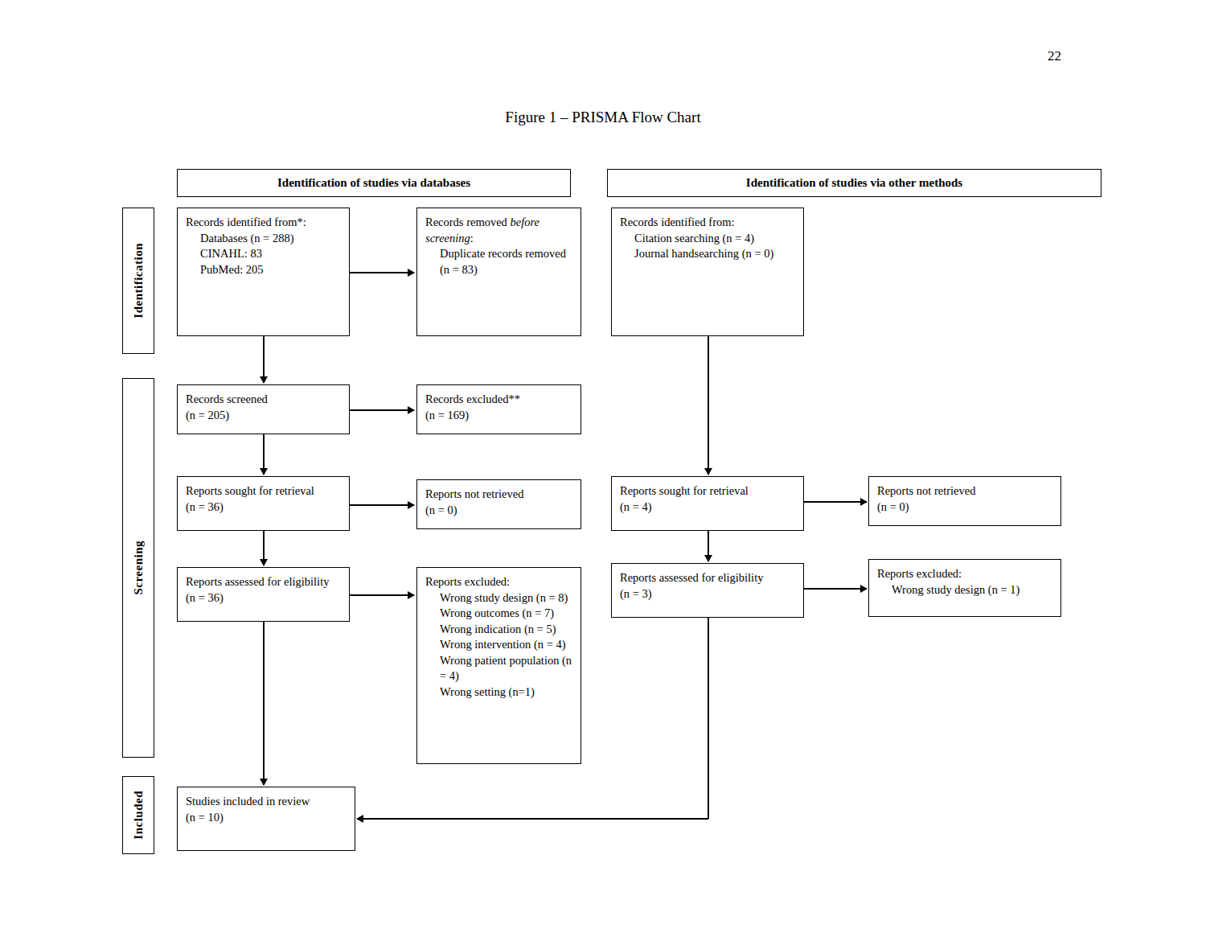22
Figure 1 – PRISMA Flow Chart
Identification
Screening
Included
Identification of studies via databases
Identification of studies via other methods
Records identified from*: Databases (n = 288) CINAHL: 83 PubMed: 205
Records removed before screening: Duplicate records removed (n = 83)
Records screened
(n = 205)
Records excluded**
(n = 169)
Reports sought for retrieval
(n = 36)
Reports not retrieved
(n = 0)
Reports assessed for eligibility
(n = 36)
Reports excluded: Wrong study design (n = 8) Wrong outcomes (n = 7) Wrong indication (n = 5) Wrong intervention (n = 4) Wrong patient population (n = 4) Wrong setting (n=1)
Studies included in review
(n = 10)
Records identified from: Citation searching (n = 4) Journal handsearching (n = 0)
Reports sought for retrieval
(n = 4)
Reports not retrieved
(n = 0)
Reports assessed for eligibility
(n = 3)
Reports excluded: Wrong study design (n = 1)